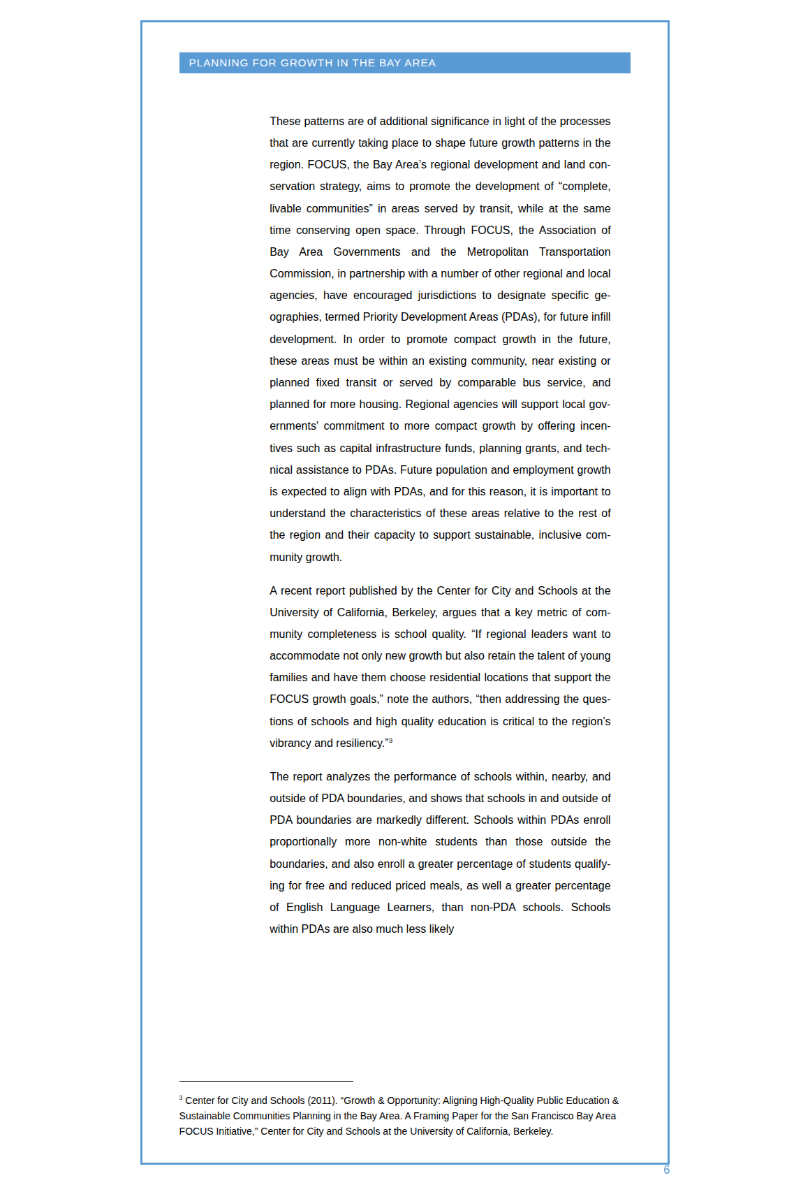PLANNING FOR GROWTH IN THE BAY AREA
These patterns are of additional significance in light of the processes that are currently taking place to shape future growth patterns in the region. FOCUS, the Bay Area’s regional development and land conservation strategy, aims to promote the development of “complete, livable communities” in areas served by transit, while at the same time conserving open space. Through FOCUS, the Association of Bay Area Governments and the Metropolitan Transportation Commission, in partnership with a number of other regional and local agencies, have encouraged jurisdictions to designate specific geographies, termed Priority Development Areas (PDAs), for future infill development. In order to promote compact growth in the future, these areas must be within an existing community, near existing or planned fixed transit or served by comparable bus service, and planned for more housing. Regional agencies will support local governments' commitment to more compact growth by offering incentives such as capital infrastructure funds, planning grants, and technical assistance to PDAs. Future population and employment growth is expected to align with PDAs, and for this reason, it is important to understand the characteristics of these areas relative to the rest of the region and their capacity to support sustainable, inclusive community growth.
A recent report published by the Center for City and Schools at the University of California, Berkeley, argues that a key metric of community completeness is school quality. “If regional leaders want to accommodate not only new growth but also retain the talent of young families and have them choose residential locations that support the FOCUS growth goals,” note the authors, “then addressing the questions of schools and high quality education is critical to the region’s vibrancy and resiliency.”3
The report analyzes the performance of schools within, nearby, and outside of PDA boundaries, and shows that schools in and outside of PDA boundaries are markedly different. Schools within PDAs enroll proportionally more non-white students than those outside the boundaries, and also enroll a greater percentage of students qualifying for free and reduced priced meals, as well a greater percentage of English Language Learners, than non-PDA schools. Schools within PDAs are also much less likely
3 Center for City and Schools (2011). “Growth & Opportunity: Aligning High-Quality Public Education & Sustainable Communities Planning in the Bay Area. A Framing Paper for the San Francisco Bay Area FOCUS Initiative,” Center for City and Schools at the University of California, Berkeley.
6